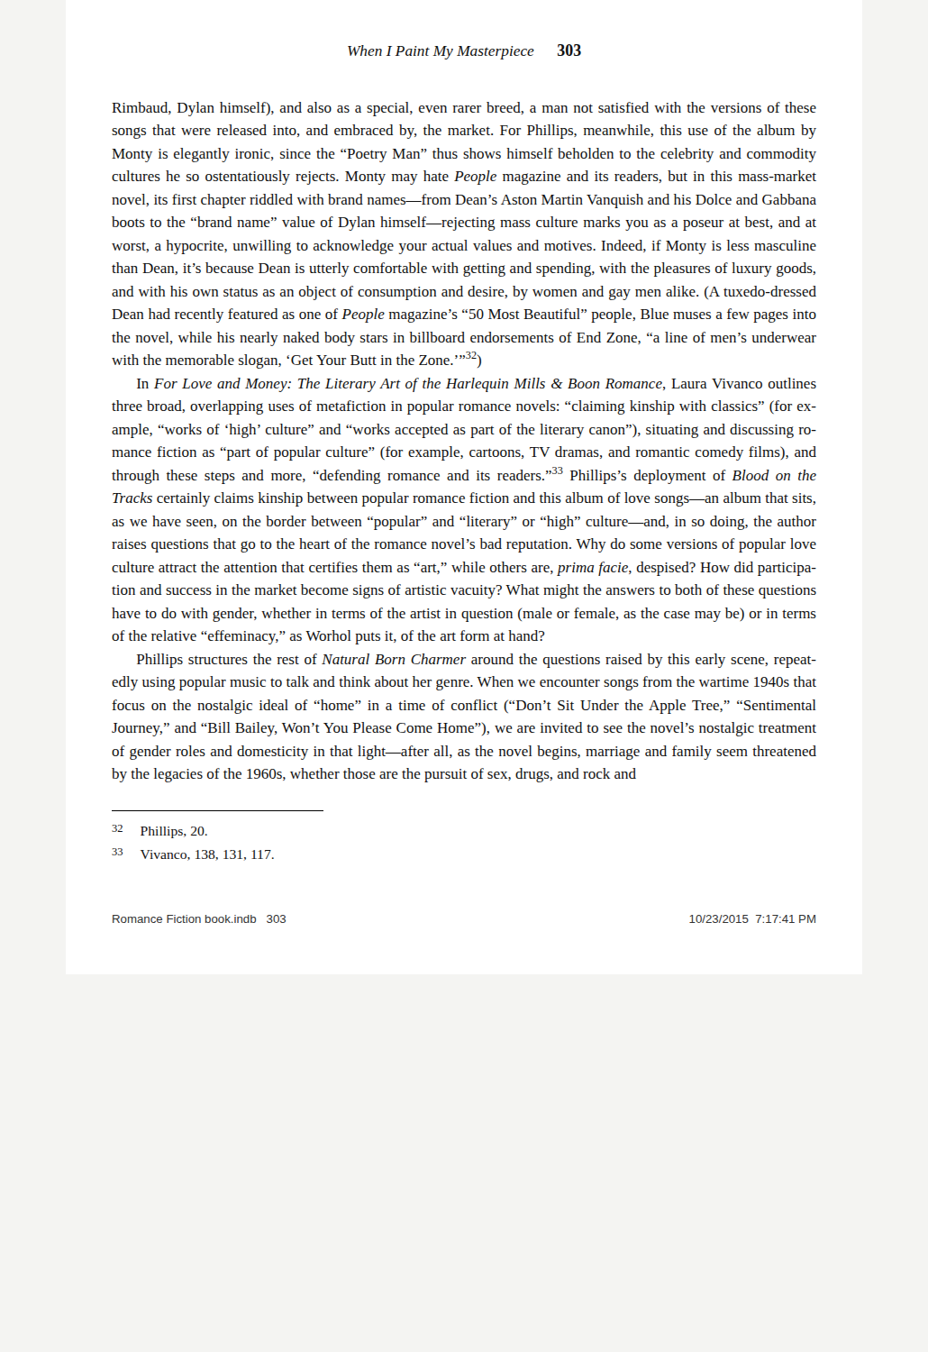When I Paint My Masterpiece 303
Rimbaud, Dylan himself), and also as a special, even rarer breed, a man not satisfied with the versions of these songs that were released into, and embraced by, the market. For Phillips, meanwhile, this use of the album by Monty is elegantly ironic, since the “Poetry Man” thus shows himself beholden to the celebrity and commodity cultures he so ostentatiously rejects. Monty may hate People magazine and its readers, but in this mass-market novel, its first chapter riddled with brand names—from Dean’s Aston Martin Vanquish and his Dolce and Gabbana boots to the “brand name” value of Dylan himself—rejecting mass culture marks you as a poseur at best, and at worst, a hypocrite, unwilling to acknowledge your actual values and motives. Indeed, if Monty is less masculine than Dean, it’s because Dean is utterly comfortable with getting and spending, with the pleasures of luxury goods, and with his own status as an object of consumption and desire, by women and gay men alike. (A tuxedo-dressed Dean had recently featured as one of People magazine’s “50 Most Beautiful” people, Blue muses a few pages into the novel, while his nearly naked body stars in billboard endorsements of End Zone, “a line of men’s underwear with the memorable slogan, ‘Get Your Butt in the Zone.’”32)
In For Love and Money: The Literary Art of the Harlequin Mills & Boon Romance, Laura Vivanco outlines three broad, overlapping uses of metafiction in popular romance novels: “claiming kinship with classics” (for example, “works of ‘high’ culture” and “works accepted as part of the literary canon”), situating and discussing romance fiction as “part of popular culture” (for example, cartoons, TV dramas, and romantic comedy films), and through these steps and more, “defending romance and its readers.”33 Phillips’s deployment of Blood on the Tracks certainly claims kinship between popular romance fiction and this album of love songs—an album that sits, as we have seen, on the border between “popular” and “literary” or “high” culture—and, in so doing, the author raises questions that go to the heart of the romance novel’s bad reputation. Why do some versions of popular love culture attract the attention that certifies them as “art,” while others are, prima facie, despised? How did participation and success in the market become signs of artistic vacuity? What might the answers to both of these questions have to do with gender, whether in terms of the artist in question (male or female, as the case may be) or in terms of the relative “effeminacy,” as Worhol puts it, of the art form at hand?
Phillips structures the rest of Natural Born Charmer around the questions raised by this early scene, repeatedly using popular music to talk and think about her genre. When we encounter songs from the wartime 1940s that focus on the nostalgic ideal of “home” in a time of conflict (“Don’t Sit Under the Apple Tree,” “Sentimental Journey,” and “Bill Bailey, Won’t You Please Come Home”), we are invited to see the novel’s nostalgic treatment of gender roles and domesticity in that light—after all, as the novel begins, marriage and family seem threatened by the legacies of the 1960s, whether those are the pursuit of sex, drugs, and rock and
32 Phillips, 20.
33 Vivanco, 138, 131, 117.
Romance Fiction book.indb 303 10/23/2015 7:17:41 PM